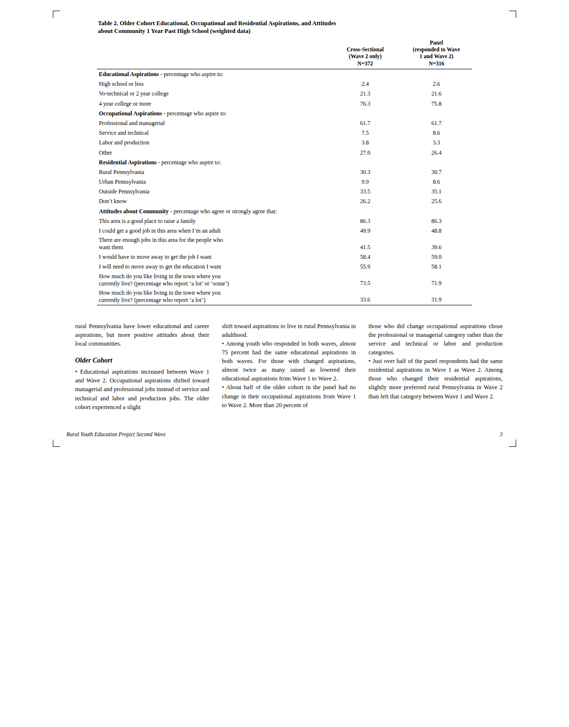Table 2. Older Cohort Educational, Occupational and Residential Aspirations, and Attitudes
about Community 1 Year Past High School (weighted data)
| | Cross-Sectional (Wave 2 only) N=372 | Panel (responded to Wave 1 and Wave 2) N=316 |
| --- | --- | --- |
| Educational Aspirations - percentage who aspire to: | | |
| High school or less | 2.4 | 2.6 |
| Vo-technical or 2 year college | 21.3 | 21.6 |
| 4 year college or more | 76.3 | 75.8 |
| Occupational Aspirations - percentage who aspire to: | | |
| Professional and managerial | 61.7 | 61.7 |
| Service and technical | 7.5 | 8.6 |
| Labor and production | 3.8 | 3.3 |
| Other | 27.0 | 26.4 |
| Residential Aspirations - percentage who aspire to: | | |
| Rural Pennsylvania | 30.3 | 30.7 |
| Urban Pennsylvania | 9.9 | 8.6 |
| Outside Pennsylvania | 33.5 | 35.1 |
| Don’t know | 26.2 | 25.6 |
| Attitudes about Community - percentage who agree or strongly agree that: | | |
| This area is a good place to raise a family | 86.3 | 86.3 |
| I could get a good job in this area when I’m an adult | 49.9 | 48.8 |
| There are enough jobs in this area for the people who want them | 41.5 | 39.6 |
| I would have to move away to get the job I want | 58.4 | 59.0 |
| I will need to move away to get the education I want | 55.9 | 58.1 |
| How much do you like living in the town where you currently live? (percentage who report ‘a lot’ or ‘some’) | 73.5 | 71.9 |
| How much do you like living in the town where you currently live? (percentage who report ‘a lot’) | 33.6 | 31.9 |
rural Pennsylvania have lower educational and career aspirations, but more positive attitudes about their local communities.
Older Cohort
• Educational aspirations increased between Wave 1 and Wave 2. Occupational aspirations shifted toward managerial and professional jobs instead of service and technical and labor and production jobs. The older cohort experienced a slight
shift toward aspirations to live in rural Pennsylvania in adulthood.
• Among youth who responded in both waves, almost 75 percent had the same educational aspirations in both waves. For those with changed aspirations, almost twice as many raised as lowered their educational aspirations from Wave 1 to Wave 2.
• About half of the older cohort in the panel had no change in their occupational aspirations from Wave 1 to Wave 2. More than 20 percent of
those who did change occupational aspirations chose the professional or managerial category rather than the service and technical or labor and production categories.
• Just over half of the panel respondents had the same residential aspirations in Wave 1 as Wave 2. Among those who changed their residential aspirations, slightly more preferred rural Pennsylvania in Wave 2 than left that category between Wave 1 and Wave 2.
Rural Youth Education Project Second Wave 3